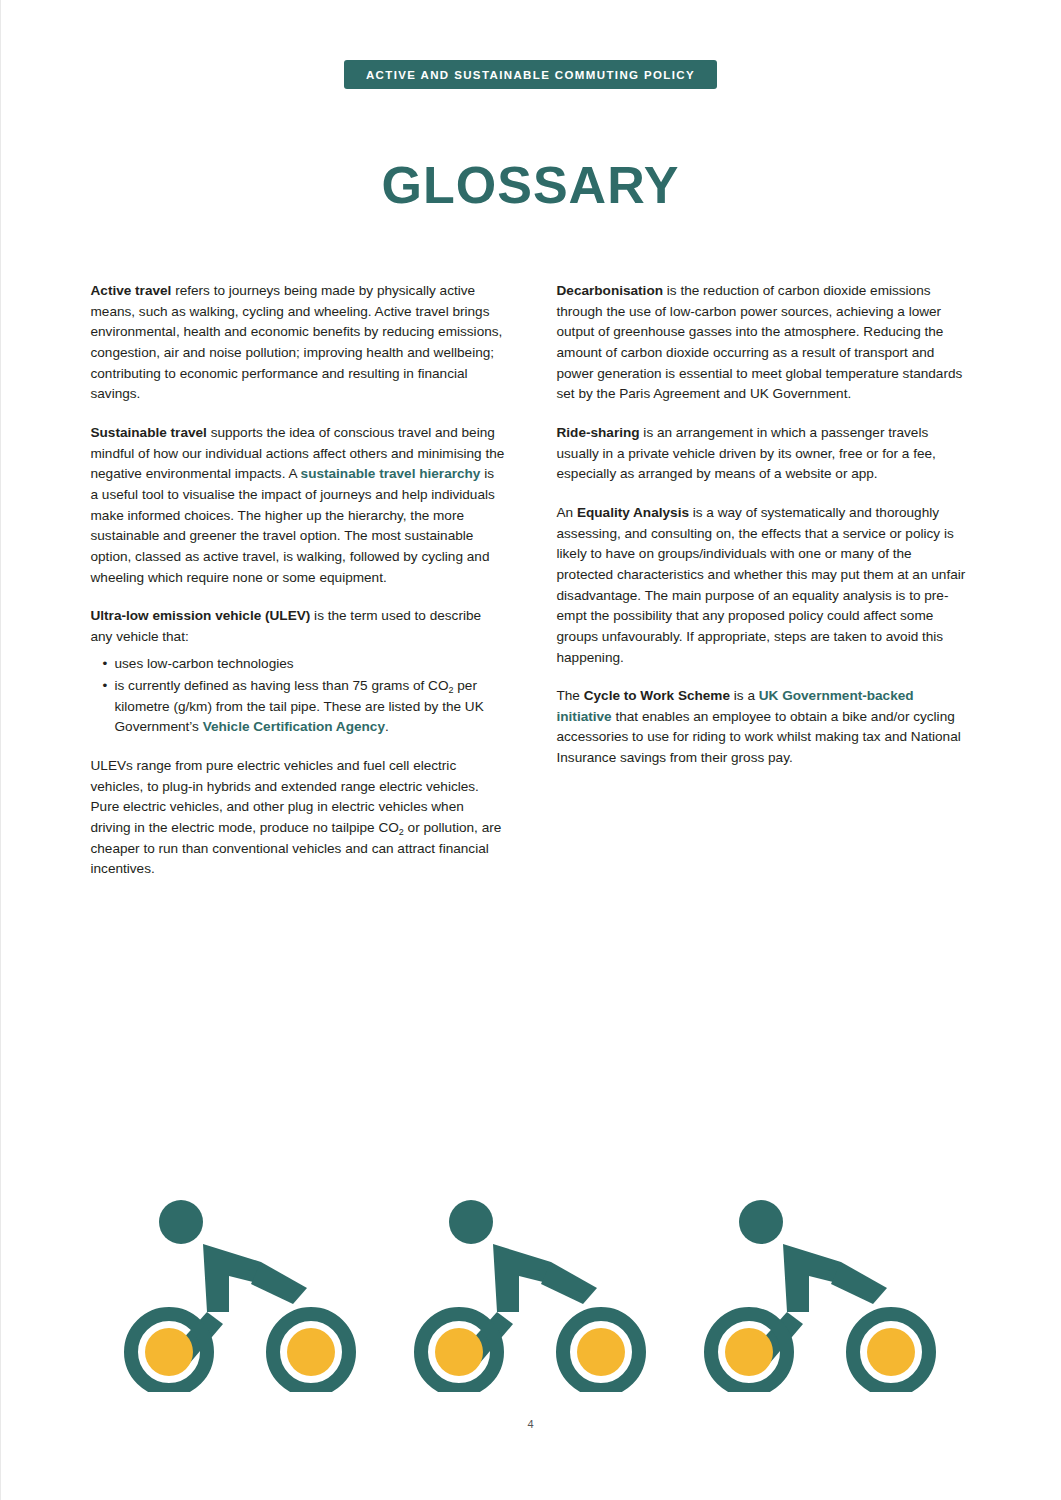Active and Sustainable Commuting Policy
GLOSSARY
Active travel refers to journeys being made by physically active means, such as walking, cycling and wheeling. Active travel brings environmental, health and economic benefits by reducing emissions, congestion, air and noise pollution; improving health and wellbeing; contributing to economic performance and resulting in financial savings.
Sustainable travel supports the idea of conscious travel and being mindful of how our individual actions affect others and minimising the negative environmental impacts. A sustainable travel hierarchy is a useful tool to visualise the impact of journeys and help individuals make informed choices. The higher up the hierarchy, the more sustainable and greener the travel option. The most sustainable option, classed as active travel, is walking, followed by cycling and wheeling which require none or some equipment.
Ultra-low emission vehicle (ULEV) is the term used to describe any vehicle that:
uses low-carbon technologies
is currently defined as having less than 75 grams of CO2 per kilometre (g/km) from the tail pipe. These are listed by the UK Government’s Vehicle Certification Agency.
ULEVs range from pure electric vehicles and fuel cell electric vehicles, to plug-in hybrids and extended range electric vehicles. Pure electric vehicles, and other plug in electric vehicles when driving in the electric mode, produce no tailpipe CO2 or pollution, are cheaper to run than conventional vehicles and can attract financial incentives.
Decarbonisation is the reduction of carbon dioxide emissions through the use of low-carbon power sources, achieving a lower output of greenhouse gasses into the atmosphere. Reducing the amount of carbon dioxide occurring as a result of transport and power generation is essential to meet global temperature standards set by the Paris Agreement and UK Government.
Ride-sharing is an arrangement in which a passenger travels usually in a private vehicle driven by its owner, free or for a fee, especially as arranged by means of a website or app.
An Equality Analysis is a way of systematically and thoroughly assessing, and consulting on, the effects that a service or policy is likely to have on groups/individuals with one or many of the protected characteristics and whether this may put them at an unfair disadvantage. The main purpose of an equality analysis is to pre-empt the possibility that any proposed policy could affect some groups unfavourably. If appropriate, steps are taken to avoid this happening.
The Cycle to Work Scheme is a UK Government-backed initiative that enables an employee to obtain a bike and/or cycling accessories to use for riding to work whilst making tax and National Insurance savings from their gross pay.
4